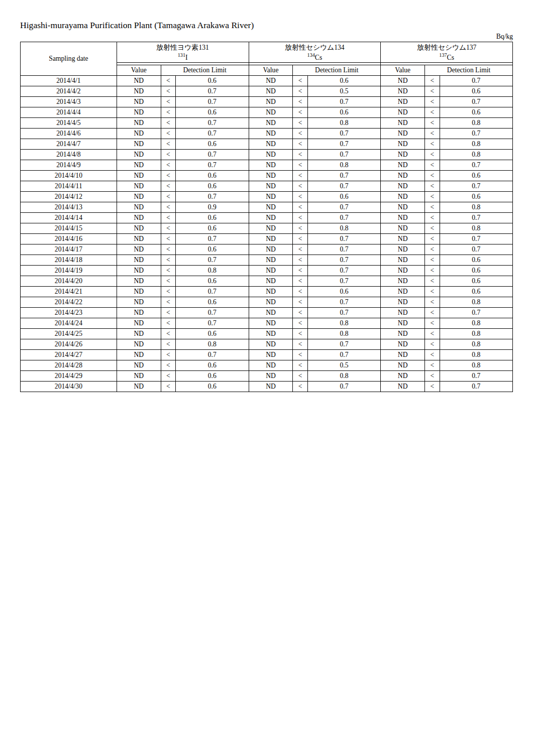Higashi-murayama Purification Plant (Tamagawa Arakawa River)
Bq/kg
| Sampling date | 放射性ヨウ素131 131 I | 放射性セシウム134 134 Cs | 放射性セシウム137 137 Cs |
| --- | --- | --- | --- |
| Value | Detection Limit | Value | Detection Limit | Value | Detection Limit |
| 2014/4/1 | ND | < | 0.6 | ND | < | 0.6 | ND | < | 0.7 |
| 2014/4/2 | ND | < | 0.7 | ND | < | 0.5 | ND | < | 0.6 |
| 2014/4/3 | ND | < | 0.7 | ND | < | 0.7 | ND | < | 0.7 |
| 2014/4/4 | ND | < | 0.6 | ND | < | 0.6 | ND | < | 0.6 |
| 2014/4/5 | ND | < | 0.7 | ND | < | 0.8 | ND | < | 0.8 |
| 2014/4/6 | ND | < | 0.7 | ND | < | 0.7 | ND | < | 0.7 |
| 2014/4/7 | ND | < | 0.6 | ND | < | 0.7 | ND | < | 0.8 |
| 2014/4/8 | ND | < | 0.7 | ND | < | 0.7 | ND | < | 0.8 |
| 2014/4/9 | ND | < | 0.7 | ND | < | 0.8 | ND | < | 0.7 |
| 2014/4/10 | ND | < | 0.6 | ND | < | 0.7 | ND | < | 0.6 |
| 2014/4/11 | ND | < | 0.6 | ND | < | 0.7 | ND | < | 0.7 |
| 2014/4/12 | ND | < | 0.7 | ND | < | 0.6 | ND | < | 0.6 |
| 2014/4/13 | ND | < | 0.9 | ND | < | 0.7 | ND | < | 0.8 |
| 2014/4/14 | ND | < | 0.6 | ND | < | 0.7 | ND | < | 0.7 |
| 2014/4/15 | ND | < | 0.6 | ND | < | 0.8 | ND | < | 0.8 |
| 2014/4/16 | ND | < | 0.7 | ND | < | 0.7 | ND | < | 0.7 |
| 2014/4/17 | ND | < | 0.6 | ND | < | 0.7 | ND | < | 0.7 |
| 2014/4/18 | ND | < | 0.7 | ND | < | 0.7 | ND | < | 0.6 |
| 2014/4/19 | ND | < | 0.8 | ND | < | 0.7 | ND | < | 0.6 |
| 2014/4/20 | ND | < | 0.6 | ND | < | 0.7 | ND | < | 0.6 |
| 2014/4/21 | ND | < | 0.7 | ND | < | 0.6 | ND | < | 0.6 |
| 2014/4/22 | ND | < | 0.6 | ND | < | 0.7 | ND | < | 0.8 |
| 2014/4/23 | ND | < | 0.7 | ND | < | 0.7 | ND | < | 0.7 |
| 2014/4/24 | ND | < | 0.7 | ND | < | 0.8 | ND | < | 0.8 |
| 2014/4/25 | ND | < | 0.6 | ND | < | 0.8 | ND | < | 0.8 |
| 2014/4/26 | ND | < | 0.8 | ND | < | 0.7 | ND | < | 0.8 |
| 2014/4/27 | ND | < | 0.7 | ND | < | 0.7 | ND | < | 0.8 |
| 2014/4/28 | ND | < | 0.6 | ND | < | 0.5 | ND | < | 0.8 |
| 2014/4/29 | ND | < | 0.6 | ND | < | 0.8 | ND | < | 0.7 |
| 2014/4/30 | ND | < | 0.6 | ND | < | 0.7 | ND | < | 0.7 |